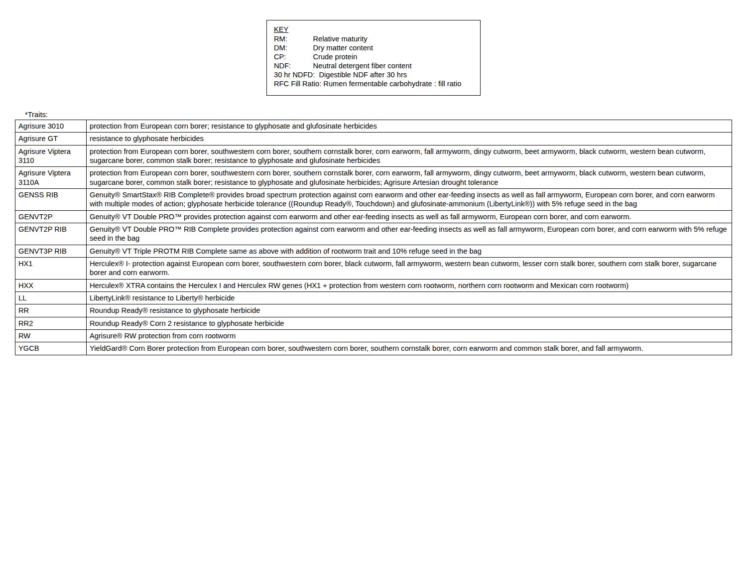KEY
| RM: | Relative maturity |
| DM: | Dry matter content |
| CP: | Crude protein |
| NDF: | Neutral detergent fiber content |
| 30 hr NDFD: Digestible NDF after 30 hrs |
| RFC Fill Ratio: Rumen fermentable carbohydrate : fill ratio |
*Traits:
| Agrisure 3010 | protection from European corn borer; resistance to glyphosate and glufosinate herbicides |
| Agrisure GT | resistance to glyphosate herbicides |
| Agrisure Viptera 3110 | protection from European corn borer, southwestern corn borer, southern cornstalk borer, corn earworm, fall armyworm, dingy cutworm, beet armyworm, black cutworm, western bean cutworm, sugarcane borer, common stalk borer; resistance to glyphosate and glufosinate herbicides |
| Agrisure Viptera 3110A | protection from European corn borer, southwestern corn borer, southern cornstalk borer, corn earworm, fall armyworm, dingy cutworm, beet armyworm, black cutworm, western bean cutworm, sugarcane borer, common stalk borer; resistance to glyphosate and glufosinate herbicides; Agrisure Artesian drought tolerance |
| GENSS RIB | Genuity® SmartStax® RIB Complete® provides broad spectrum protection against corn earworm and other ear-feeding insects as well as fall armyworm, European corn borer, and corn earworm with multiple modes of action; glyphosate herbicide tolerance ((Roundup Ready®, Touchdown) and glufosinate-ammonium (LibertyLink®)) with 5% refuge seed in the bag |
| GENVT2P | Genuity® VT Double PRO™ provides protection against corn earworm and other ear-feeding insects as well as fall armyworm, European corn borer, and corn earworm. |
| GENVT2P RIB | Genuity® VT Double PRO™ RIB Complete provides protection against corn earworm and other ear-feeding insects as well as fall armyworm, European corn borer, and corn earworm with 5% refuge seed in the bag |
| GENVT3P RIB | Genuity® VT Triple PROTM RIB Complete same as above with addition of rootworm trait and 10% refuge seed in the bag |
| HX1 | Herculex® I- protection against European corn borer, southwestern corn borer, black cutworm, fall armyworm, western bean cutworm, lesser corn stalk borer, southern corn stalk borer, sugarcane borer and corn earworm. |
| HXX | Herculex® XTRA contains the Herculex I and Herculex RW genes (HX1 + protection from western corn rootworm, northern corn rootworm and Mexican corn rootworm) |
| LL | LibertyLink® resistance to Liberty® herbicide |
| RR | Roundup Ready® resistance to glyphosate herbicide |
| RR2 | Roundup Ready® Corn 2 resistance to glyphosate herbicide |
| RW | Agrisure® RW protection from corn rootworm |
| YGCB | YieldGard® Corn Borer protection from European corn borer, southwestern corn borer, southern cornstalk borer, corn earworm and common stalk borer, and fall armyworm. |